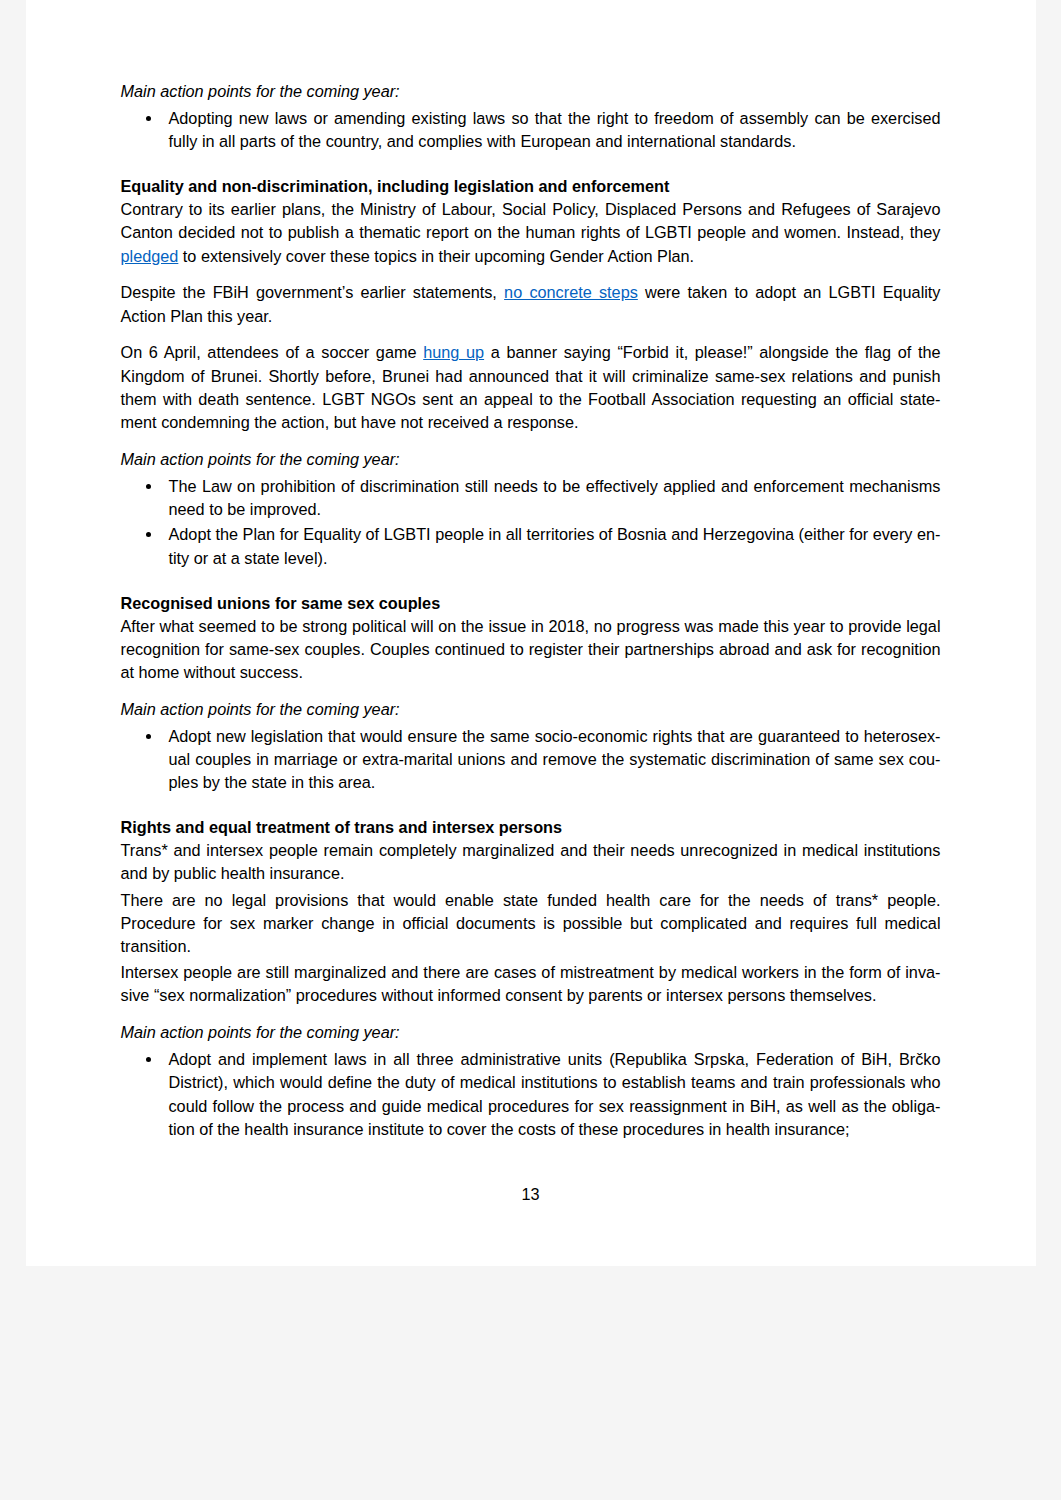Main action points for the coming year:
Adopting new laws or amending existing laws so that the right to freedom of assembly can be exercised fully in all parts of the country, and complies with European and international standards.
Equality and non-discrimination, including legislation and enforcement
Contrary to its earlier plans, the Ministry of Labour, Social Policy, Displaced Persons and Refugees of Sarajevo Canton decided not to publish a thematic report on the human rights of LGBTI people and women. Instead, they pledged to extensively cover these topics in their upcoming Gender Action Plan.
Despite the FBiH government’s earlier statements, no concrete steps were taken to adopt an LGBTI Equality Action Plan this year.
On 6 April, attendees of a soccer game hung up a banner saying “Forbid it, please!” alongside the flag of the Kingdom of Brunei. Shortly before, Brunei had announced that it will criminalize same-sex relations and punish them with death sentence. LGBT NGOs sent an appeal to the Football Association requesting an official statement condemning the action, but have not received a response.
Main action points for the coming year:
The Law on prohibition of discrimination still needs to be effectively applied and enforcement mechanisms need to be improved.
Adopt the Plan for Equality of LGBTI people in all territories of Bosnia and Herzegovina (either for every entity or at a state level).
Recognised unions for same sex couples
After what seemed to be strong political will on the issue in 2018, no progress was made this year to provide legal recognition for same-sex couples. Couples continued to register their partnerships abroad and ask for recognition at home without success.
Main action points for the coming year:
Adopt new legislation that would ensure the same socio-economic rights that are guaranteed to heterosexual couples in marriage or extra-marital unions and remove the systematic discrimination of same sex couples by the state in this area.
Rights and equal treatment of trans and intersex persons
Trans* and intersex people remain completely marginalized and their needs unrecognized in medical institutions and by public health insurance.
There are no legal provisions that would enable state funded health care for the needs of trans* people. Procedure for sex marker change in official documents is possible but complicated and requires full medical transition.
Intersex people are still marginalized and there are cases of mistreatment by medical workers in the form of invasive “sex normalization” procedures without informed consent by parents or intersex persons themselves.
Main action points for the coming year:
Adopt and implement laws in all three administrative units (Republika Srpska, Federation of BiH, Brčko District), which would define the duty of medical institutions to establish teams and train professionals who could follow the process and guide medical procedures for sex reassignment in BiH, as well as the obligation of the health insurance institute to cover the costs of these procedures in health insurance;
13